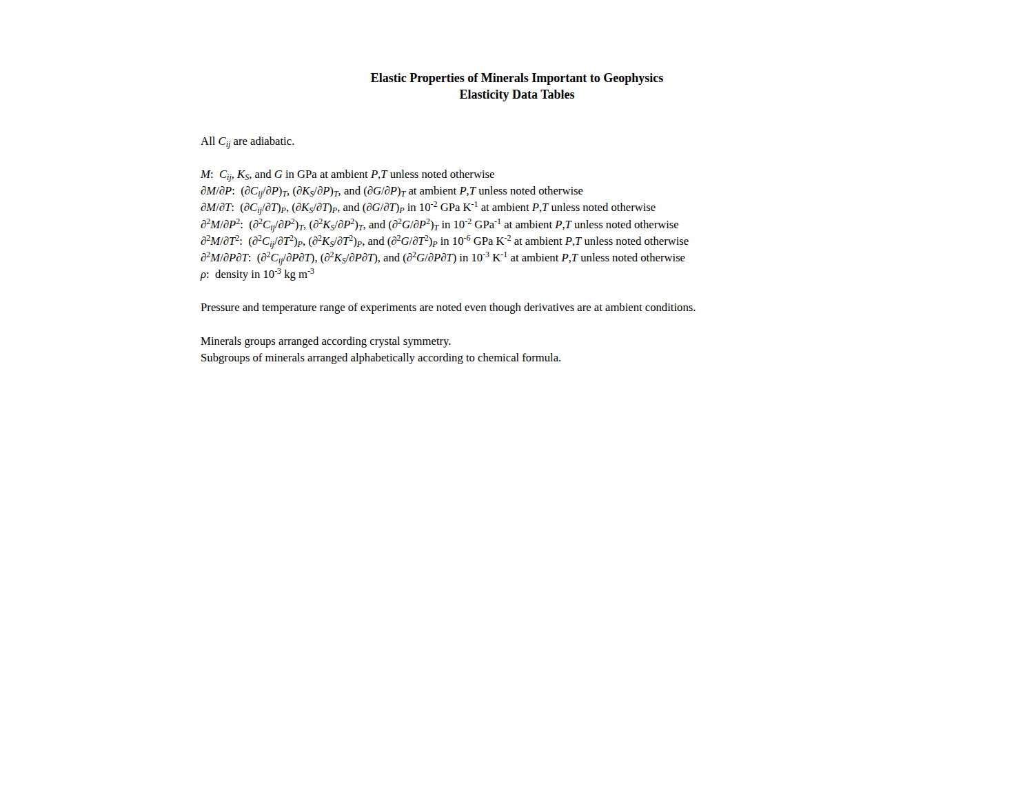Elastic Properties of Minerals Important to GeophysicsElasticity Data Tables
All Cij are adiabatic.
M: Cij, KS, and G in GPa at ambient P,T unless noted otherwise
∂M/∂P: (∂Cij/∂P)T, (∂KS/∂P)T, and (∂G/∂P)T at ambient P,T unless noted otherwise
∂M/∂T: (∂Cij/∂T)P, (∂KS/∂T)P, and (∂G/∂T)P in 10-2 GPa K-1 at ambient P,T unless noted otherwise
∂2M/∂P2: (∂2Cij/∂P2)T, (∂2KS/∂P2)T, and (∂2G/∂P2)T in 10-2 GPa-1 at ambient P,T unless noted otherwise
∂2M/∂T2: (∂2Cij/∂T2)P, (∂2KS/∂T2)P, and (∂2G/∂T2)P in 10-6 GPa K-2 at ambient P,T unless noted otherwise
∂2M/∂P∂T: (∂2Cij/∂P∂T), (∂2KS/∂P∂T), and (∂2G/∂P∂T) in 10-3 K-1 at ambient P,T unless noted otherwise
ρ: density in 10-3 kg m-3
Pressure and temperature range of experiments are noted even though derivatives are at ambient conditions.
Minerals groups arranged according crystal symmetry.
Subgroups of minerals arranged alphabetically according to chemical formula.